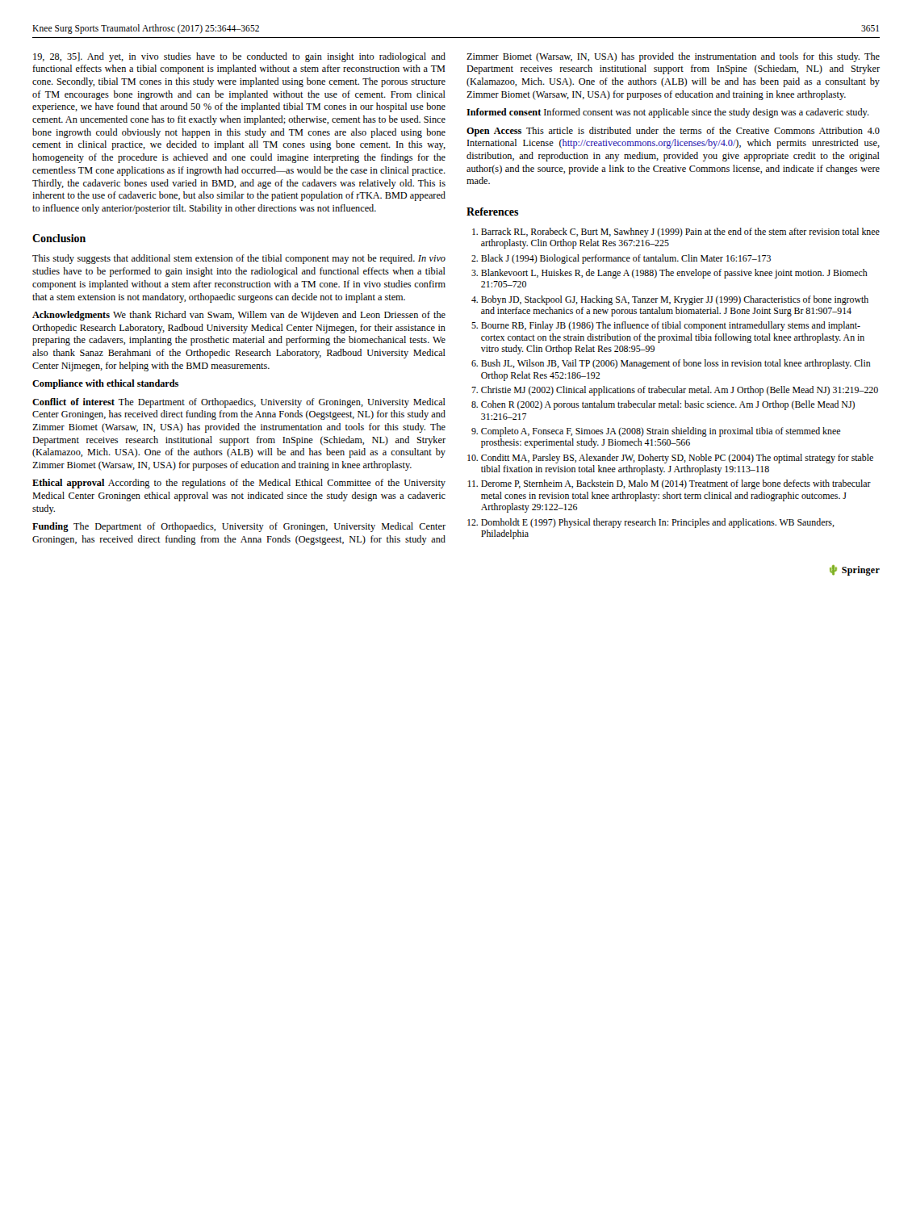Knee Surg Sports Traumatol Arthrosc (2017) 25:3644–3652
3651
19, 28, 35]. And yet, in vivo studies have to be conducted to gain insight into radiological and functional effects when a tibial component is implanted without a stem after reconstruction with a TM cone. Secondly, tibial TM cones in this study were implanted using bone cement. The porous structure of TM encourages bone ingrowth and can be implanted without the use of cement. From clinical experience, we have found that around 50 % of the implanted tibial TM cones in our hospital use bone cement. An uncemented cone has to fit exactly when implanted; otherwise, cement has to be used. Since bone ingrowth could obviously not happen in this study and TM cones are also placed using bone cement in clinical practice, we decided to implant all TM cones using bone cement. In this way, homogeneity of the procedure is achieved and one could imagine interpreting the findings for the cementless TM cone applications as if ingrowth had occurred—as would be the case in clinical practice. Thirdly, the cadaveric bones used varied in BMD, and age of the cadavers was relatively old. This is inherent to the use of cadaveric bone, but also similar to the patient population of rTKA. BMD appeared to influence only anterior/posterior tilt. Stability in other directions was not influenced.
Conclusion
This study suggests that additional stem extension of the tibial component may not be required. In vivo studies have to be performed to gain insight into the radiological and functional effects when a tibial component is implanted without a stem after reconstruction with a TM cone. If in vivo studies confirm that a stem extension is not mandatory, orthopaedic surgeons can decide not to implant a stem.
Acknowledgments We thank Richard van Swam, Willem van de Wijdeven and Leon Driessen of the Orthopedic Research Laboratory, Radboud University Medical Center Nijmegen, for their assistance in preparing the cadavers, implanting the prosthetic material and performing the biomechanical tests. We also thank Sanaz Berahmani of the Orthopedic Research Laboratory, Radboud University Medical Center Nijmegen, for helping with the BMD measurements.
Compliance with ethical standards
Conflict of interest The Department of Orthopaedics, University of Groningen, University Medical Center Groningen, has received direct funding from the Anna Fonds (Oegstgeest, NL) for this study and Zimmer Biomet (Warsaw, IN, USA) has provided the instrumentation and tools for this study. The Department receives research institutional support from InSpine (Schiedam, NL) and Stryker (Kalamazoo, Mich. USA). One of the authors (ALB) will be and has been paid as a consultant by Zimmer Biomet (Warsaw, IN, USA) for purposes of education and training in knee arthroplasty.
Ethical approval According to the regulations of the Medical Ethical Committee of the University Medical Center Groningen ethical approval was not indicated since the study design was a cadaveric study.
Funding The Department of Orthopaedics, University of Groningen, University Medical Center Groningen, has received direct funding from the Anna Fonds (Oegstgeest, NL) for this study and Zimmer Biomet (Warsaw, IN, USA) has provided the instrumentation and tools for this study. The Department receives research institutional support from InSpine (Schiedam, NL) and Stryker (Kalamazoo, Mich. USA). One of the authors (ALB) will be and has been paid as a consultant by Zimmer Biomet (Warsaw, IN, USA) for purposes of education and training in knee arthroplasty.
Informed consent Informed consent was not applicable since the study design was a cadaveric study.
Open Access This article is distributed under the terms of the Creative Commons Attribution 4.0 International License (http://creativecommons.org/licenses/by/4.0/), which permits unrestricted use, distribution, and reproduction in any medium, provided you give appropriate credit to the original author(s) and the source, provide a link to the Creative Commons license, and indicate if changes were made.
References
Barrack RL, Rorabeck C, Burt M, Sawhney J (1999) Pain at the end of the stem after revision total knee arthroplasty. Clin Orthop Relat Res 367:216–225
Black J (1994) Biological performance of tantalum. Clin Mater 16:167–173
Blankevoort L, Huiskes R, de Lange A (1988) The envelope of passive knee joint motion. J Biomech 21:705–720
Bobyn JD, Stackpool GJ, Hacking SA, Tanzer M, Krygier JJ (1999) Characteristics of bone ingrowth and interface mechanics of a new porous tantalum biomaterial. J Bone Joint Surg Br 81:907–914
Bourne RB, Finlay JB (1986) The influence of tibial component intramedullary stems and implant-cortex contact on the strain distribution of the proximal tibia following total knee arthroplasty. An in vitro study. Clin Orthop Relat Res 208:95–99
Bush JL, Wilson JB, Vail TP (2006) Management of bone loss in revision total knee arthroplasty. Clin Orthop Relat Res 452:186–192
Christie MJ (2002) Clinical applications of trabecular metal. Am J Orthop (Belle Mead NJ) 31:219–220
Cohen R (2002) A porous tantalum trabecular metal: basic science. Am J Orthop (Belle Mead NJ) 31:216–217
Completo A, Fonseca F, Simoes JA (2008) Strain shielding in proximal tibia of stemmed knee prosthesis: experimental study. J Biomech 41:560–566
Conditt MA, Parsley BS, Alexander JW, Doherty SD, Noble PC (2004) The optimal strategy for stable tibial fixation in revision total knee arthroplasty. J Arthroplasty 19:113–118
Derome P, Sternheim A, Backstein D, Malo M (2014) Treatment of large bone defects with trabecular metal cones in revision total knee arthroplasty: short term clinical and radiographic outcomes. J Arthroplasty 29:122–126
Domholdt E (1997) Physical therapy research In: Principles and applications. WB Saunders, Philadelphia
🌵Springer